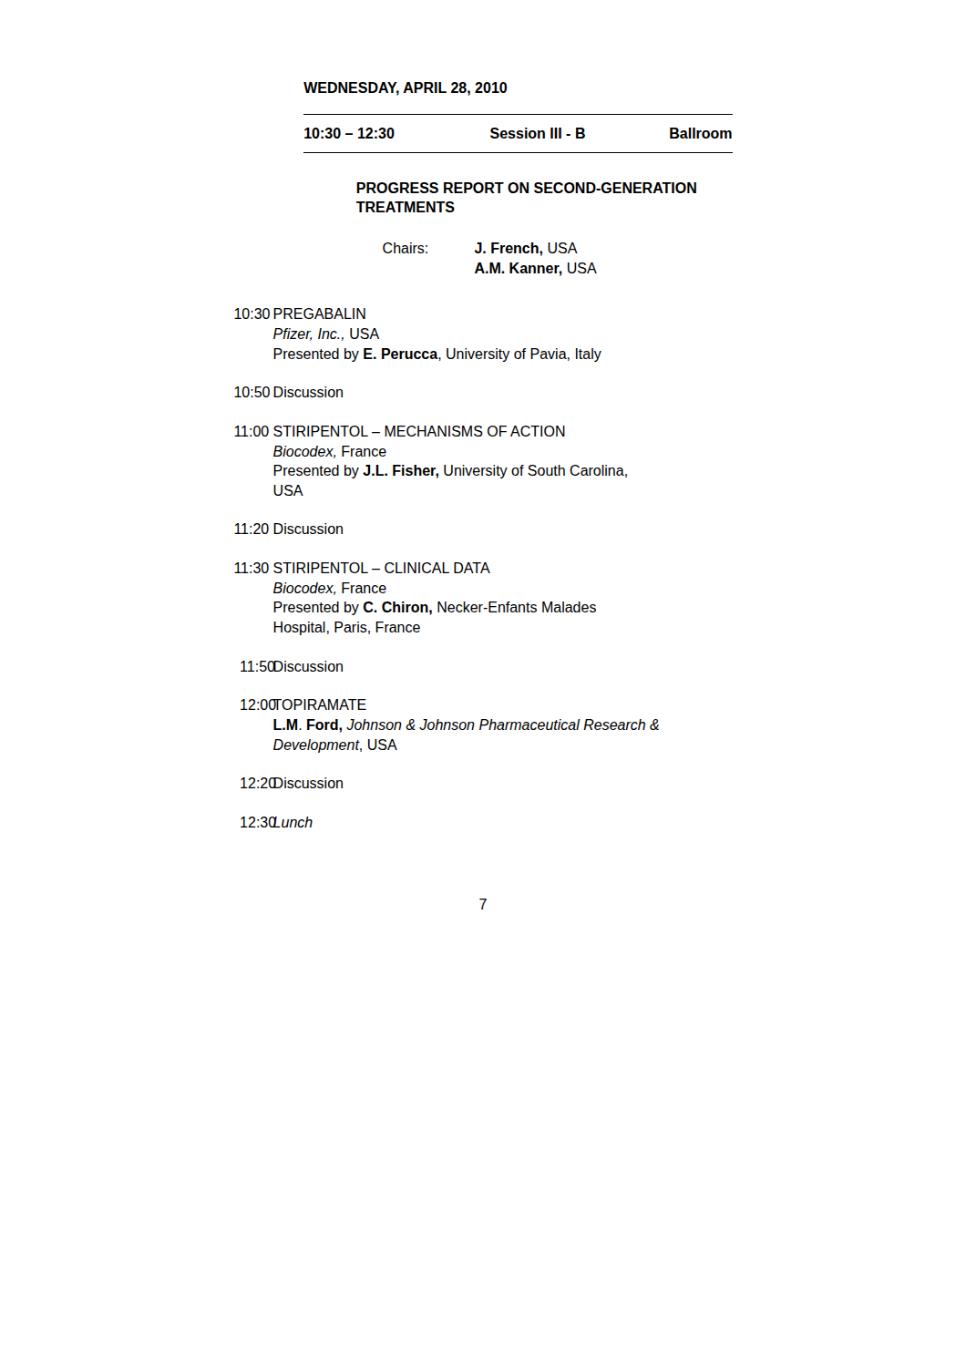WEDNESDAY, APRIL 28, 2010
10:30 – 12:30 Session III - B Ballroom
PROGRESS REPORT ON SECOND-GENERATION
TREATMENTS
Chairs: J. French, USA
A.M. Kanner, USA
10:30
PREGABALIN
Pfizer, Inc., USA
Presented by E. Perucca, University of Pavia, Italy
10:50
Discussion
11:00
STIRIPENTOL – MECHANISMS OF ACTION
Biocodex, France
Presented by J.L. Fisher, University of South Carolina,
USA
11:20
Discussion
11:30
STIRIPENTOL – CLINICAL DATA
Biocodex, France
Presented by C. Chiron, Necker-Enfants Malades
Hospital, Paris, France
11:50
Discussion
12:00
TOPIRAMATE
L.M. Ford, Johnson & Johnson Pharmaceutical Research &
Development, USA
12:20
Discussion
12:30
Lunch
7